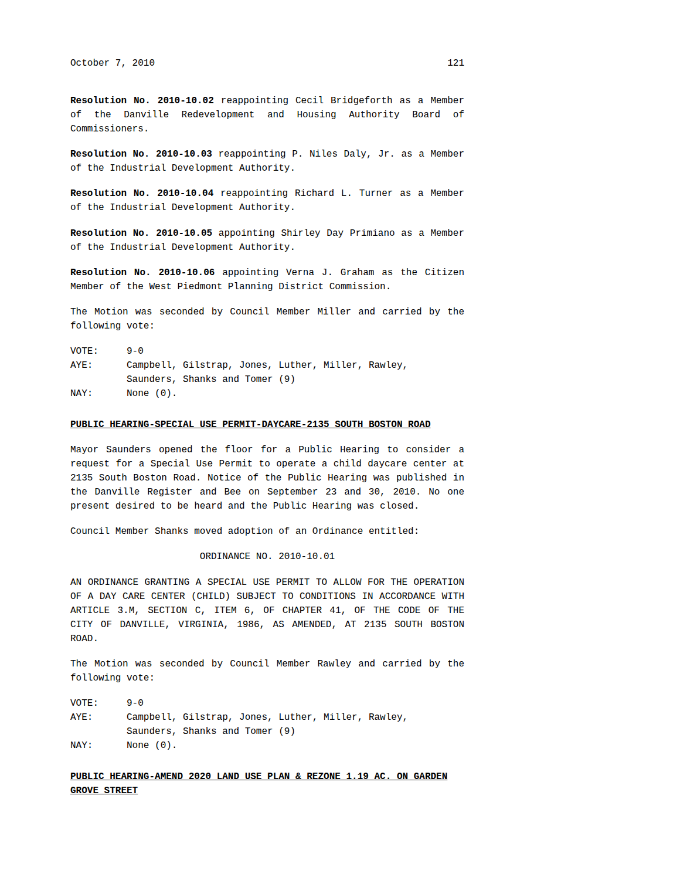October 7, 2010
121
Resolution No. 2010-10.02 reappointing Cecil Bridgeforth as a Member of the Danville Redevelopment and Housing Authority Board of Commissioners.
Resolution No. 2010-10.03 reappointing P. Niles Daly, Jr. as a Member of the Industrial Development Authority.
Resolution No. 2010-10.04 reappointing Richard L. Turner as a Member of the Industrial Development Authority.
Resolution No. 2010-10.05 appointing Shirley Day Primiano as a Member of the Industrial Development Authority.
Resolution No. 2010-10.06 appointing Verna J. Graham as the Citizen Member of the West Piedmont Planning District Commission.
The Motion was seconded by Council Member Miller and carried by the following vote:
VOTE: 9-0 AYE: Campbell, Gilstrap, Jones, Luther, Miller, Rawley, Saunders, Shanks and Tomer (9) NAY: None (0).
PUBLIC HEARING-SPECIAL USE PERMIT-DAYCARE-2135 SOUTH BOSTON ROAD
Mayor Saunders opened the floor for a Public Hearing to consider a request for a Special Use Permit to operate a child daycare center at 2135 South Boston Road. Notice of the Public Hearing was published in the Danville Register and Bee on September 23 and 30, 2010. No one present desired to be heard and the Public Hearing was closed.
Council Member Shanks moved adoption of an Ordinance entitled:
ORDINANCE NO. 2010-10.01
AN ORDINANCE GRANTING A SPECIAL USE PERMIT TO ALLOW FOR THE OPERATION OF A DAY CARE CENTER (CHILD) SUBJECT TO CONDITIONS IN ACCORDANCE WITH ARTICLE 3.M, SECTION C, ITEM 6, OF CHAPTER 41, OF THE CODE OF THE CITY OF DANVILLE, VIRGINIA, 1986, AS AMENDED, AT 2135 SOUTH BOSTON ROAD.
The Motion was seconded by Council Member Rawley and carried by the following vote:
VOTE: 9-0 AYE: Campbell, Gilstrap, Jones, Luther, Miller, Rawley, Saunders, Shanks and Tomer (9) NAY: None (0).
PUBLIC HEARING-AMEND 2020 LAND USE PLAN & REZONE 1.19 AC. ON GARDEN GROVE STREET